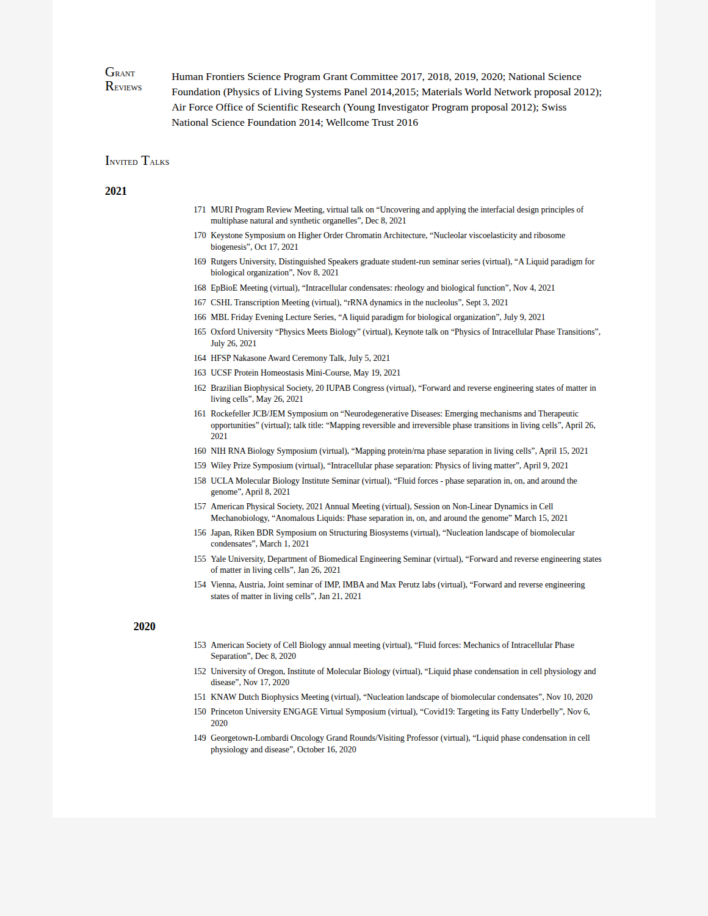Grant Reviews
Human Frontiers Science Program Grant Committee 2017, 2018, 2019, 2020; National Science Foundation (Physics of Living Systems Panel 2014,2015; Materials World Network proposal 2012); Air Force Office of Scientific Research (Young Investigator Program proposal 2012); Swiss National Science Foundation 2014; Wellcome Trust 2016
Invited Talks
2021
171 MURI Program Review Meeting, virtual talk on “Uncovering and applying the interfacial design principles of multiphase natural and synthetic organelles”, Dec 8, 2021
170 Keystone Symposium on Higher Order Chromatin Architecture, “Nucleolar viscoelasticity and ribosome biogenesis”, Oct 17, 2021
169 Rutgers University, Distinguished Speakers graduate student-run seminar series (virtual), “A Liquid paradigm for biological organization”, Nov 8, 2021
168 EpBioE Meeting (virtual), “Intracellular condensates: rheology and biological function”, Nov 4, 2021
167 CSHL Transcription Meeting (virtual), “rRNA dynamics in the nucleolus”, Sept 3, 2021
166 MBL Friday Evening Lecture Series, “A liquid paradigm for biological organization”, July 9, 2021
165 Oxford University “Physics Meets Biology” (virtual), Keynote talk on “Physics of Intracellular Phase Transitions”, July 26, 2021
164 HFSP Nakasone Award Ceremony Talk, July 5, 2021
163 UCSF Protein Homeostasis Mini-Course, May 19, 2021
162 Brazilian Biophysical Society, 20 IUPAB Congress (virtual), “Forward and reverse engineering states of matter in living cells”, May 26, 2021
161 Rockefeller JCB/JEM Symposium on “Neurodegenerative Diseases: Emerging mechanisms and Therapeutic opportunities” (virtual); talk title: “Mapping reversible and irreversible phase transitions in living cells”, April 26, 2021
160 NIH RNA Biology Symposium (virtual), “Mapping protein/rna phase separation in living cells”, April 15, 2021
159 Wiley Prize Symposium (virtual), “Intracellular phase separation: Physics of living matter”, April 9, 2021
158 UCLA Molecular Biology Institute Seminar (virtual), “Fluid forces - phase separation in, on, and around the genome”, April 8, 2021
157 American Physical Society, 2021 Annual Meeting (virtual), Session on Non-Linear Dynamics in Cell Mechanobiology, “Anomalous Liquids: Phase separation in, on, and around the genome” March 15, 2021
156 Japan, Riken BDR Symposium on Structuring Biosystems (virtual), “Nucleation landscape of biomolecular condensates”, March 1, 2021
155 Yale University, Department of Biomedical Engineering Seminar (virtual), “Forward and reverse engineering states of matter in living cells”, Jan 26, 2021
154 Vienna, Austria, Joint seminar of IMP, IMBA and Max Perutz labs (virtual), “Forward and reverse engineering states of matter in living cells”, Jan 21, 2021
2020
153 American Society of Cell Biology annual meeting (virtual), “Fluid forces: Mechanics of Intracellular Phase Separation”, Dec 8, 2020
152 University of Oregon, Institute of Molecular Biology (virtual), “Liquid phase condensation in cell physiology and disease”, Nov 17, 2020
151 KNAW Dutch Biophysics Meeting (virtual), “Nucleation landscape of biomolecular condensates”, Nov 10, 2020
150 Princeton University ENGAGE Virtual Symposium (virtual), “Covid19: Targeting its Fatty Underbelly”, Nov 6, 2020
149 Georgetown-Lombardi Oncology Grand Rounds/Visiting Professor (virtual), “Liquid phase condensation in cell physiology and disease”, October 16, 2020